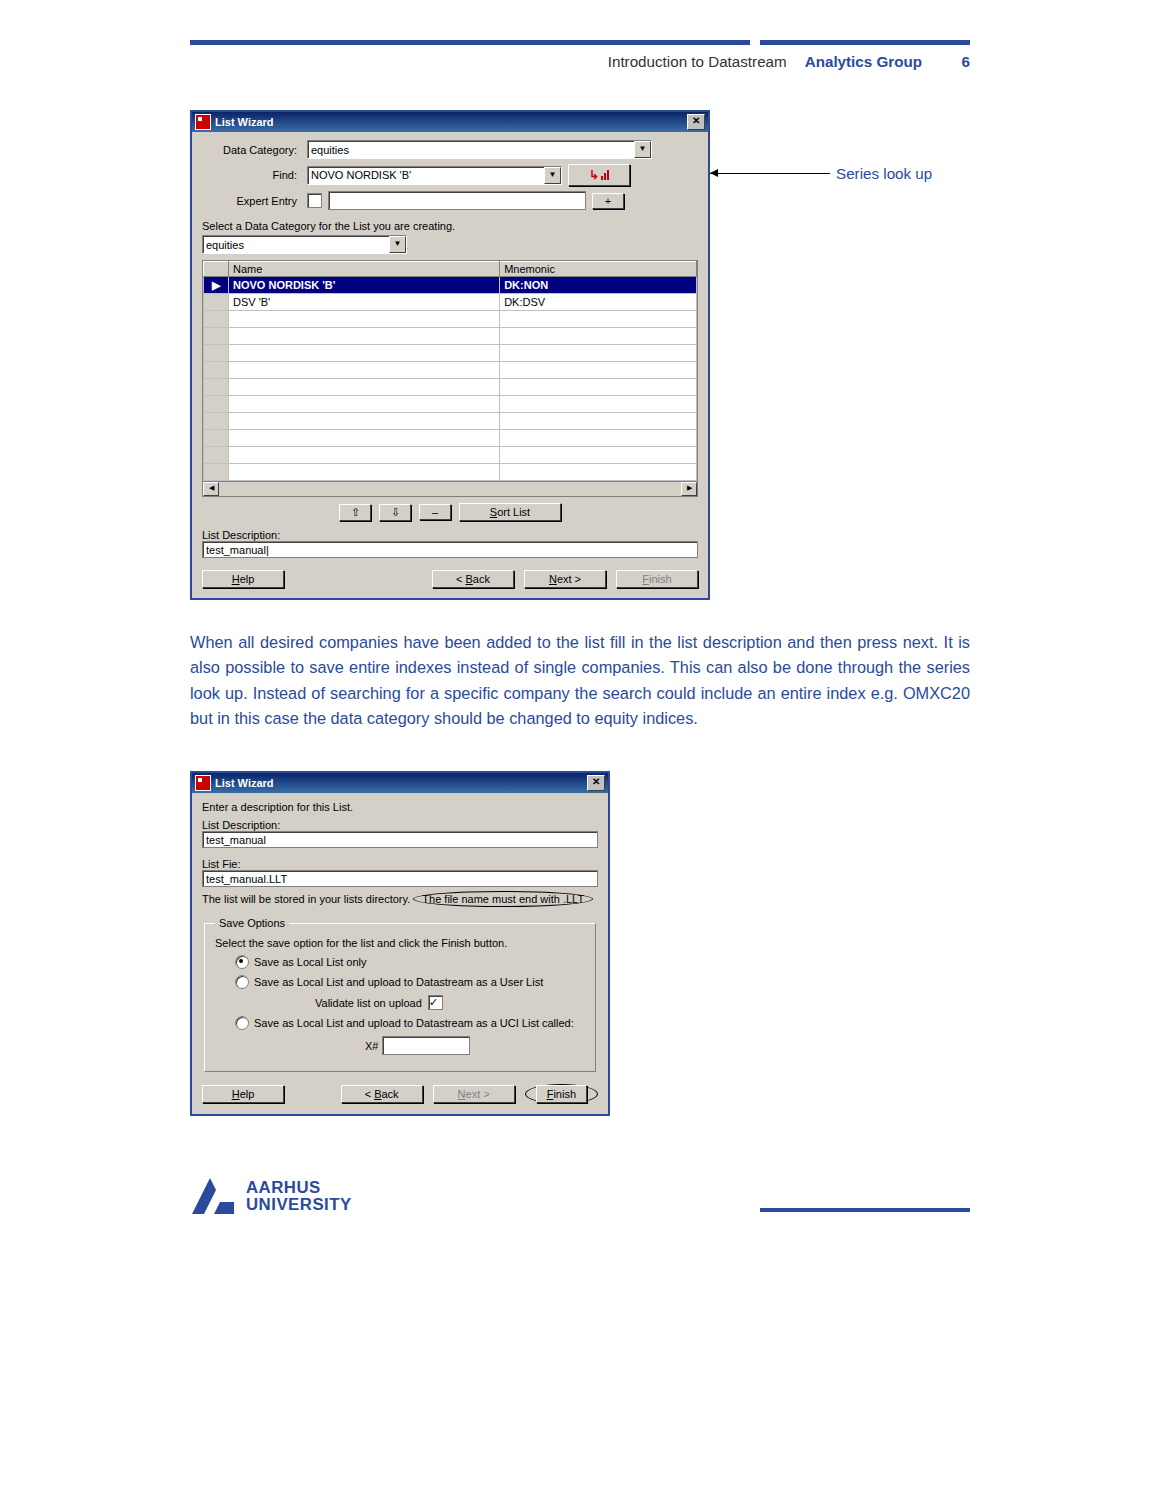Introduction to Datastream Analytics Group 6
List Wizard ✕
Data Category:
equities▼
Find:
NOVO NORDISK 'B'▼
↳
Expert Entry
+
Select a Data Category for the List you are creating.
equities▼
| | Name | Mnemonic |
| --- | --- | --- |
| ▶ | NOVO NORDISK 'B' | DK:NON |
| | DSV 'B' | DK:DSV |
◀
▶
⇧
⇩
–
Sort List
List Description:
test_manual|
Help
< Back
Next >
Finish
Series look up
When all desired companies have been added to the list fill in the list description and then press next. It is also possible to save entire indexes instead of single companies. This can also be done through the series look up. Instead of searching for a specific company the search could include an entire index e.g. OMXC20 but in this case the data category should be changed to equity indices.
List Wizard ✕
Enter a description for this List.
List Description:
test_manual
List Fie:
test_manual.LLT
The list will be stored in your lists directory. The file name must end with .LLT
Save Options
Select the save option for the list and click the Finish button.
Save as Local List only
Save as Local List and upload to Datastream as a User List
Validate list on upload ✓
Save as Local List and upload to Datastream as a UCI List called:
X#
Help
< Back
Next >
Finish
AARHUS
UNIVERSITY